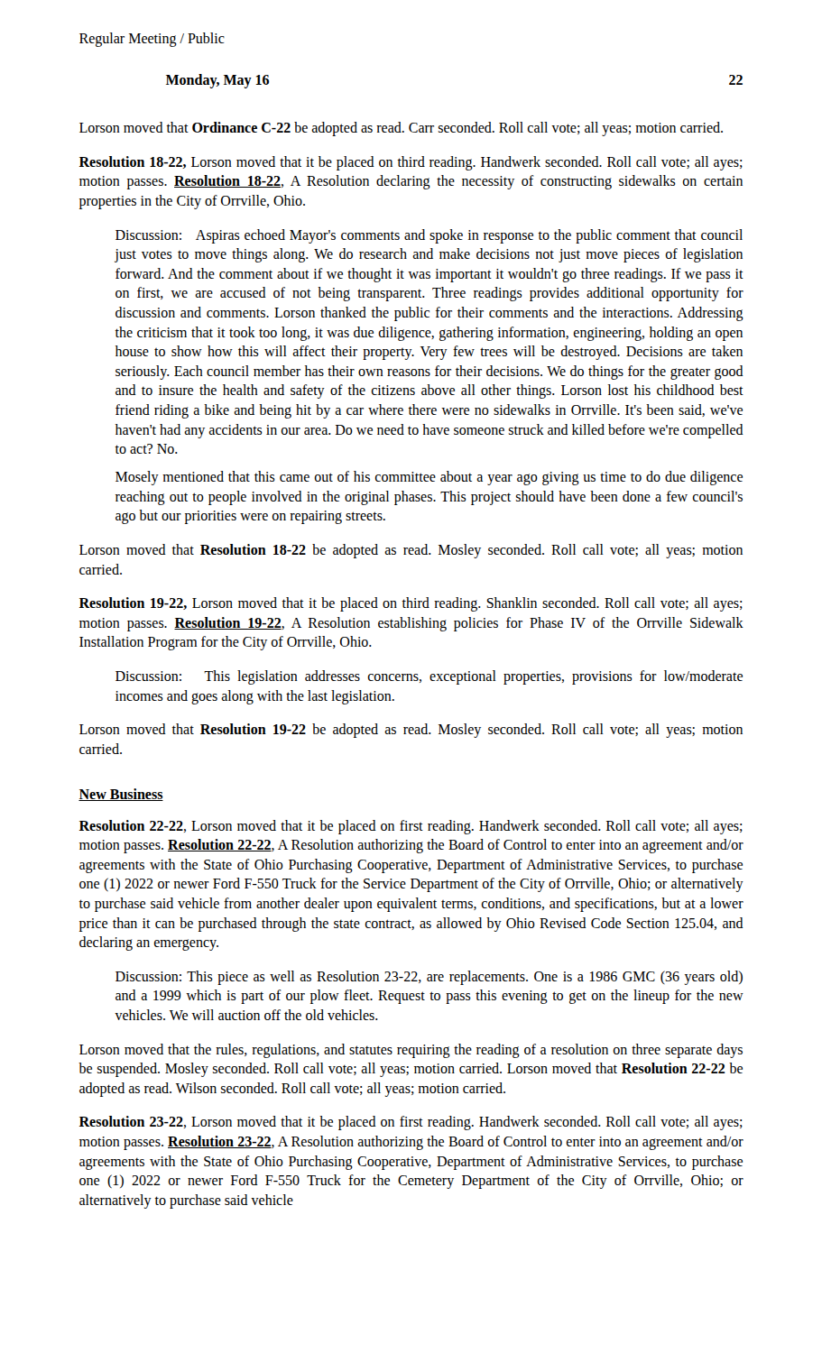Regular Meeting / Public
Monday, May 16 22
Lorson moved that Ordinance C-22 be adopted as read. Carr seconded. Roll call vote; all yeas; motion carried.
Resolution 18-22, Lorson moved that it be placed on third reading. Handwerk seconded. Roll call vote; all ayes; motion passes. Resolution 18-22, A Resolution declaring the necessity of constructing sidewalks on certain properties in the City of Orrville, Ohio.
Discussion: Aspiras echoed Mayor's comments and spoke in response to the public comment that council just votes to move things along. We do research and make decisions not just move pieces of legislation forward. And the comment about if we thought it was important it wouldn't go three readings. If we pass it on first, we are accused of not being transparent. Three readings provides additional opportunity for discussion and comments. Lorson thanked the public for their comments and the interactions. Addressing the criticism that it took too long, it was due diligence, gathering information, engineering, holding an open house to show how this will affect their property. Very few trees will be destroyed. Decisions are taken seriously. Each council member has their own reasons for their decisions. We do things for the greater good and to insure the health and safety of the citizens above all other things. Lorson lost his childhood best friend riding a bike and being hit by a car where there were no sidewalks in Orrville. It's been said, we've haven't had any accidents in our area. Do we need to have someone struck and killed before we're compelled to act? No.
Mosely mentioned that this came out of his committee about a year ago giving us time to do due diligence reaching out to people involved in the original phases. This project should have been done a few council's ago but our priorities were on repairing streets.
Lorson moved that Resolution 18-22 be adopted as read. Mosley seconded. Roll call vote; all yeas; motion carried.
Resolution 19-22, Lorson moved that it be placed on third reading. Shanklin seconded. Roll call vote; all ayes; motion passes. Resolution 19-22, A Resolution establishing policies for Phase IV of the Orrville Sidewalk Installation Program for the City of Orrville, Ohio.
Discussion: This legislation addresses concerns, exceptional properties, provisions for low/moderate incomes and goes along with the last legislation.
Lorson moved that Resolution 19-22 be adopted as read. Mosley seconded. Roll call vote; all yeas; motion carried.
New Business
Resolution 22-22, Lorson moved that it be placed on first reading. Handwerk seconded. Roll call vote; all ayes; motion passes. Resolution 22-22, A Resolution authorizing the Board of Control to enter into an agreement and/or agreements with the State of Ohio Purchasing Cooperative, Department of Administrative Services, to purchase one (1) 2022 or newer Ford F-550 Truck for the Service Department of the City of Orrville, Ohio; or alternatively to purchase said vehicle from another dealer upon equivalent terms, conditions, and specifications, but at a lower price than it can be purchased through the state contract, as allowed by Ohio Revised Code Section 125.04, and declaring an emergency.
Discussion: This piece as well as Resolution 23-22, are replacements. One is a 1986 GMC (36 years old) and a 1999 which is part of our plow fleet. Request to pass this evening to get on the lineup for the new vehicles. We will auction off the old vehicles.
Lorson moved that the rules, regulations, and statutes requiring the reading of a resolution on three separate days be suspended. Mosley seconded. Roll call vote; all yeas; motion carried. Lorson moved that Resolution 22-22 be adopted as read. Wilson seconded. Roll call vote; all yeas; motion carried.
Resolution 23-22, Lorson moved that it be placed on first reading. Handwerk seconded. Roll call vote; all ayes; motion passes. Resolution 23-22, A Resolution authorizing the Board of Control to enter into an agreement and/or agreements with the State of Ohio Purchasing Cooperative, Department of Administrative Services, to purchase one (1) 2022 or newer Ford F-550 Truck for the Cemetery Department of the City of Orrville, Ohio; or alternatively to purchase said vehicle